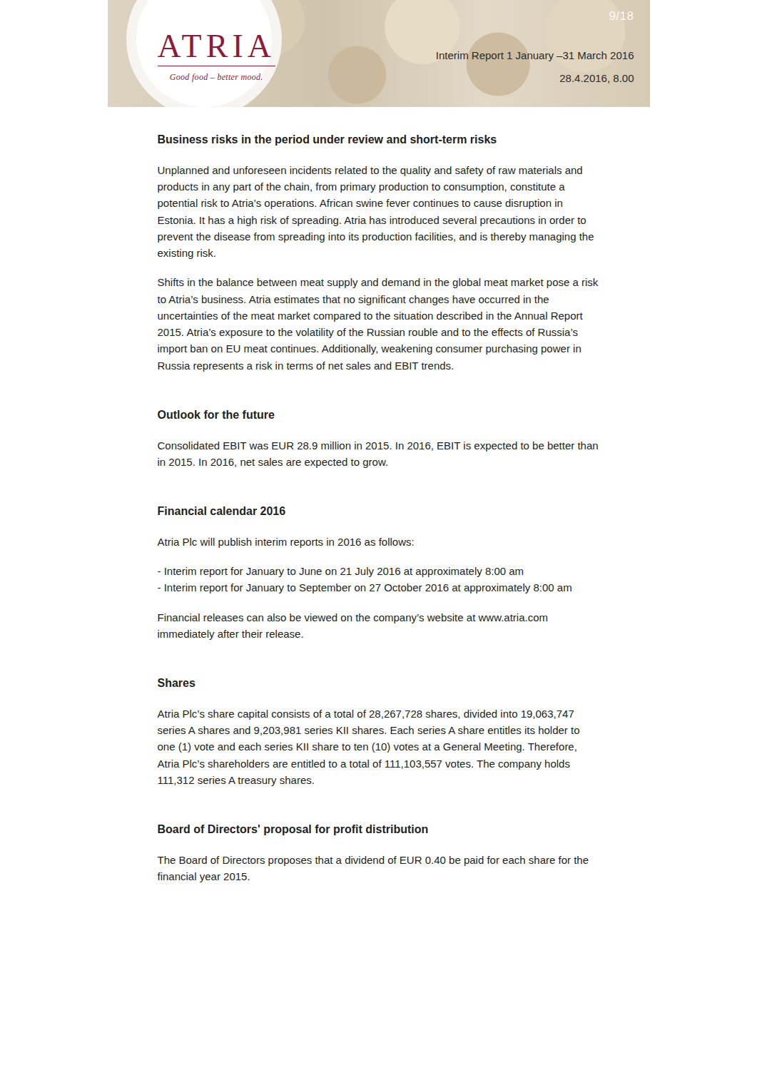ATRIA
Good food – better mood.
9/18
Interim Report 1 January –31 March 2016
28.4.2016, 8.00
Business risks in the period under review and short-term risks
Unplanned and unforeseen incidents related to the quality and safety of raw materials and products in any part of the chain, from primary production to consumption, constitute a potential risk to Atria’s operations. African swine fever continues to cause disruption in Estonia. It has a high risk of spreading. Atria has introduced several precautions in order to prevent the disease from spreading into its production facilities, and is thereby managing the existing risk.
Shifts in the balance between meat supply and demand in the global meat market pose a risk to Atria’s business. Atria estimates that no significant changes have occurred in the uncertainties of the meat market compared to the situation described in the Annual Report 2015. Atria’s exposure to the volatility of the Russian rouble and to the effects of Russia’s import ban on EU meat continues. Additionally, weakening consumer purchasing power in Russia represents a risk in terms of net sales and EBIT trends.
Outlook for the future
Consolidated EBIT was EUR 28.9 million in 2015. In 2016, EBIT is expected to be better than in 2015. In 2016, net sales are expected to grow.
Financial calendar 2016
Atria Plc will publish interim reports in 2016 as follows:
- Interim report for January to June on 21 July 2016 at approximately 8:00 am
- Interim report for January to September on 27 October 2016 at approximately 8:00 am
Financial releases can also be viewed on the company’s website at www.atria.com immediately after their release.
Shares
Atria Plc’s share capital consists of a total of 28,267,728 shares, divided into 19,063,747 series A shares and 9,203,981 series KII shares. Each series A share entitles its holder to one (1) vote and each series KII share to ten (10) votes at a General Meeting. Therefore, Atria Plc’s shareholders are entitled to a total of 111,103,557 votes. The company holds 111,312 series A treasury shares.
Board of Directors' proposal for profit distribution
The Board of Directors proposes that a dividend of EUR 0.40 be paid for each share for the financial year 2015.